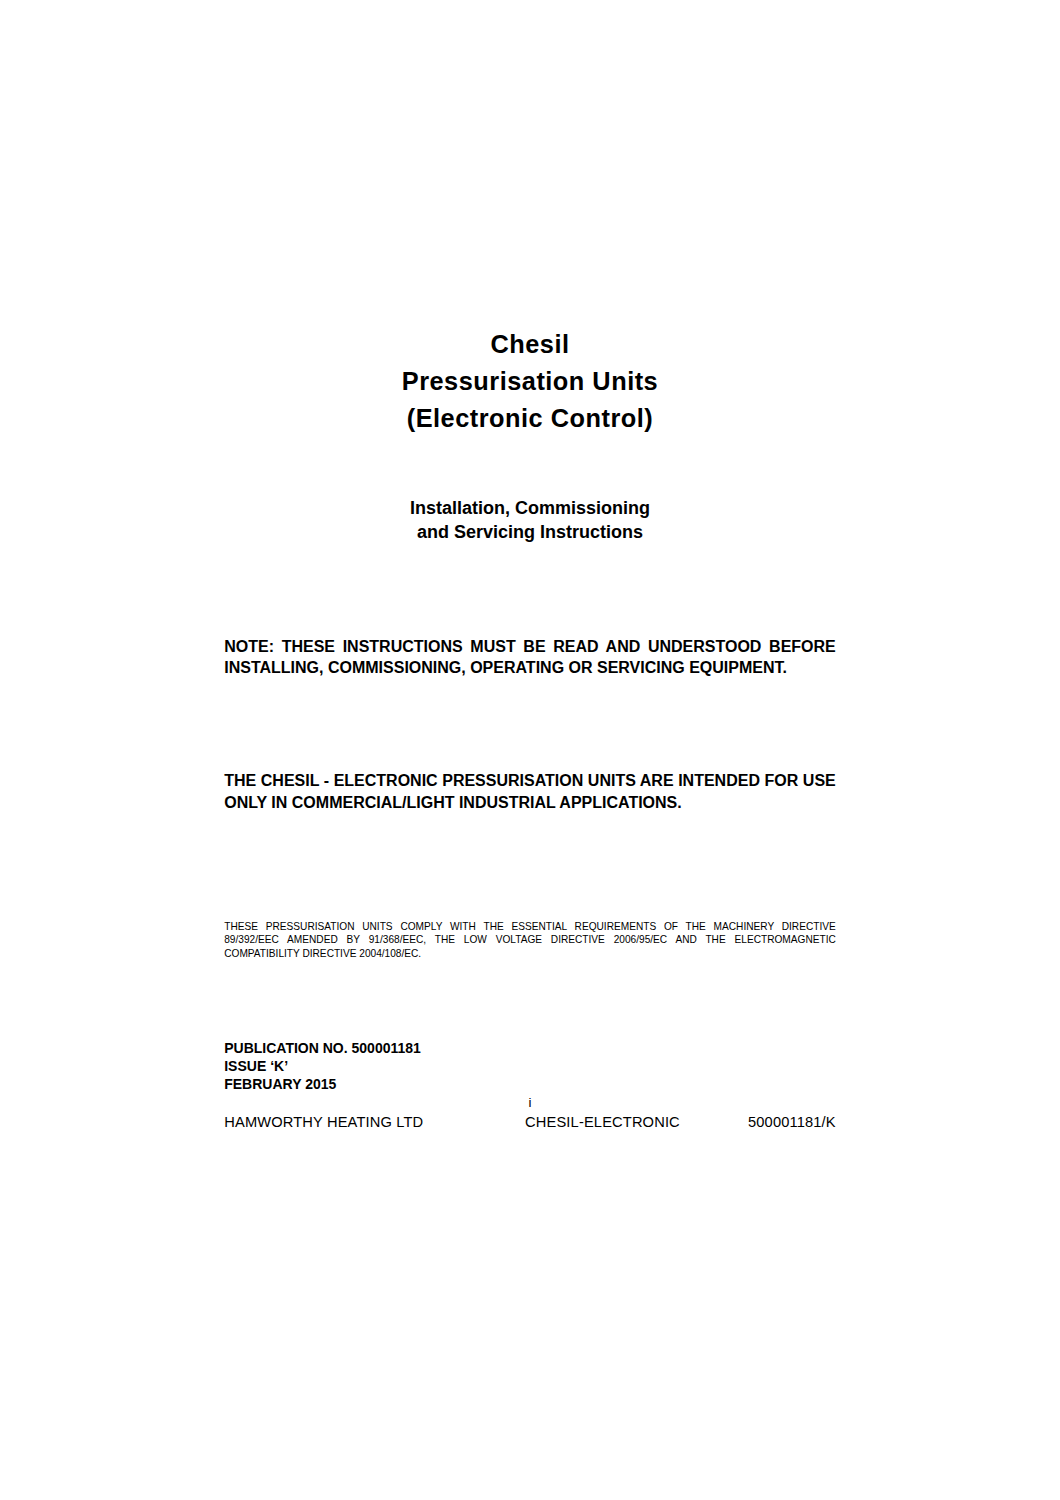Chesil Pressurisation Units (Electronic Control)
Installation, Commissioning and Servicing Instructions
NOTE: THESE INSTRUCTIONS MUST BE READ AND UNDERSTOOD BEFORE INSTALLING, COMMISSIONING, OPERATING OR SERVICING EQUIPMENT.
THE CHESIL - ELECTRONIC PRESSURISATION UNITS ARE INTENDED FOR USE ONLY IN COMMERCIAL/LIGHT INDUSTRIAL APPLICATIONS.
THESE PRESSURISATION UNITS COMPLY WITH THE ESSENTIAL REQUIREMENTS OF THE MACHINERY DIRECTIVE 89/392/EEC AMENDED BY 91/368/EEC, THE LOW VOLTAGE DIRECTIVE 2006/95/EC AND THE ELECTROMAGNETIC COMPATIBILITY DIRECTIVE 2004/108/EC.
PUBLICATION NO. 500001181 ISSUE ‘K’ FEBRUARY 2015
i
HAMWORTHY HEATING LTD
CHESIL-ELECTRONIC
500001181/K